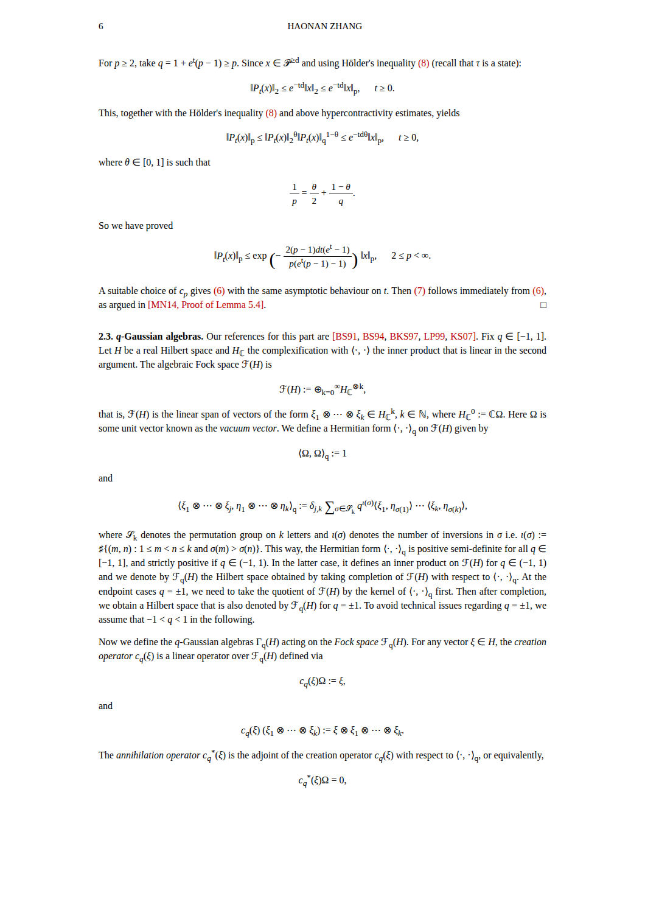6 HAONAN ZHANG
For p ≥ 2, take q = 1 + et(p − 1) ≥ p. Since x ∈ 𝒫≥d and using Hölder's inequality (8) (recall that τ is a state):
‖Pt(x)‖2 ≤ e−td‖x‖2 ≤ e−td‖x‖p, t ≥ 0.
This, together with the Hölder's inequality (8) and above hypercontractivity estimates, yields
‖Pt(x)‖p ≤ ‖Pt(x)‖2θ‖Pt(x)‖q1−θ ≤ e−tdθ‖x‖p, t ≥ 0,
where θ ∈ [0, 1] is such that
1 p = θ 2 + 1 − θ q.
So we have proved
‖Pt(x)‖p ≤ exp (− 2(p − 1)dt(et − 1) p(et(p − 1) − 1)) ‖x‖p, 2 ≤ p < ∞.
A suitable choice of cp gives (6) with the same asymptotic behaviour on t. Then (7) follows immediately from (6), as argued in [MN14, Proof of Lemma 5.4]. □
2.3. q-Gaussian algebras. Our references for this part are [BS91, BS94, BKS97, LP99, KS07]. Fix q ∈ [−1, 1]. Let H be a real Hilbert space and Hℂ the complexification with ⟨·, ·⟩ the inner product that is linear in the second argument. The algebraic Fock space ℱ(H) is
ℱ(H) := ⊕k=0∞Hℂ⊗k,
that is, ℱ(H) is the linear span of vectors of the form ξ1 ⊗ ⋯ ⊗ ξk ∈ Hℂk, k ∈ ℕ, where Hℂ0 := ℂΩ. Here Ω is some unit vector known as the vacuum vector. We define a Hermitian form ⟨·, ·⟩q on ℱ(H) given by
⟨Ω, Ω⟩q := 1
and
⟨ξ1 ⊗ ⋯ ⊗ ξj, η1 ⊗ ⋯ ⊗ ηk⟩q := δj,k ∑σ∈𝒮k qι(σ)⟨ξ1, ησ(1)⟩ ⋯ ⟨ξk, ησ(k)⟩,
where 𝒮k denotes the permutation group on k letters and ι(σ) denotes the number of inversions in σ i.e. ι(σ) := ♯{(m, n) : 1 ≤ m < n ≤ k and σ(m) > σ(n)}. This way, the Hermitian form ⟨·, ·⟩q is positive semi-definite for all q ∈ [−1, 1], and strictly positive if q ∈ (−1, 1). In the latter case, it defines an inner product on ℱ(H) for q ∈ (−1, 1) and we denote by ℱq(H) the Hilbert space obtained by taking completion of ℱ(H) with respect to ⟨·, ·⟩q. At the endpoint cases q = ±1, we need to take the quotient of ℱ(H) by the kernel of ⟨·, ·⟩q first. Then after completion, we obtain a Hilbert space that is also denoted by ℱq(H) for q = ±1. To avoid technical issues regarding q = ±1, we assume that −1 < q < 1 in the following.
Now we define the q-Gaussian algebras Γq(H) acting on the Fock space ℱq(H). For any vector ξ ∈ H, the creation operator cq(ξ) is a linear operator over ℱq(H) defined via
cq(ξ)Ω := ξ,
and
cq(ξ) (ξ1 ⊗ ⋯ ⊗ ξk) := ξ ⊗ ξ1 ⊗ ⋯ ⊗ ξk.
The annihilation operator cq*(ξ) is the adjoint of the creation operator cq(ξ) with respect to ⟨·, ·⟩q, or equivalently,
cq*(ξ)Ω = 0,